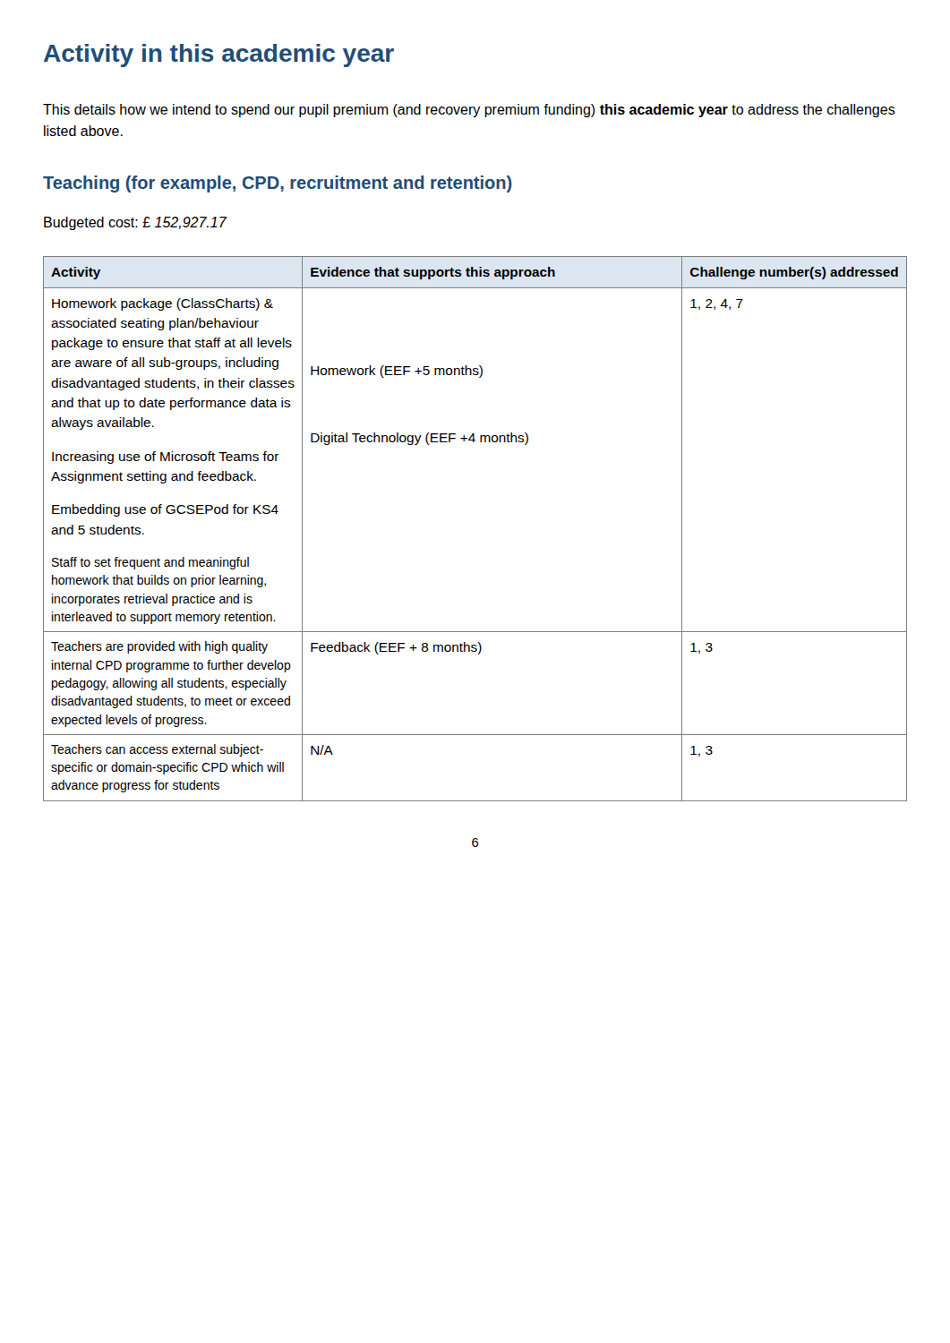Activity in this academic year
This details how we intend to spend our pupil premium (and recovery premium funding) this academic year to address the challenges listed above.
Teaching (for example, CPD, recruitment and retention)
Budgeted cost: £ 152,927.17
| Activity | Evidence that supports this approach | Challenge number(s) addressed |
| --- | --- | --- |
| Homework package (ClassCharts) & associated seating plan/behaviour package to ensure that staff at all levels are aware of all sub-groups, including disadvantaged students, in their classes and that up to date performance data is always available. Increasing use of Microsoft Teams for Assignment setting and feedback. Embedding use of GCSEPod for KS4 and 5 students. Staff to set frequent and meaningful homework that builds on prior learning, incorporates retrieval practice and is interleaved to support memory retention. | Homework (EEF +5 months) Digital Technology (EEF +4 months) | 1, 2, 4, 7 |
| Teachers are provided with high quality internal CPD programme to further develop pedagogy, allowing all students, especially disadvantaged students, to meet or exceed expected levels of progress. | Feedback (EEF + 8 months) | 1, 3 |
| Teachers can access external subject-specific or domain-specific CPD which will advance progress for students | N/A | 1, 3 |
6